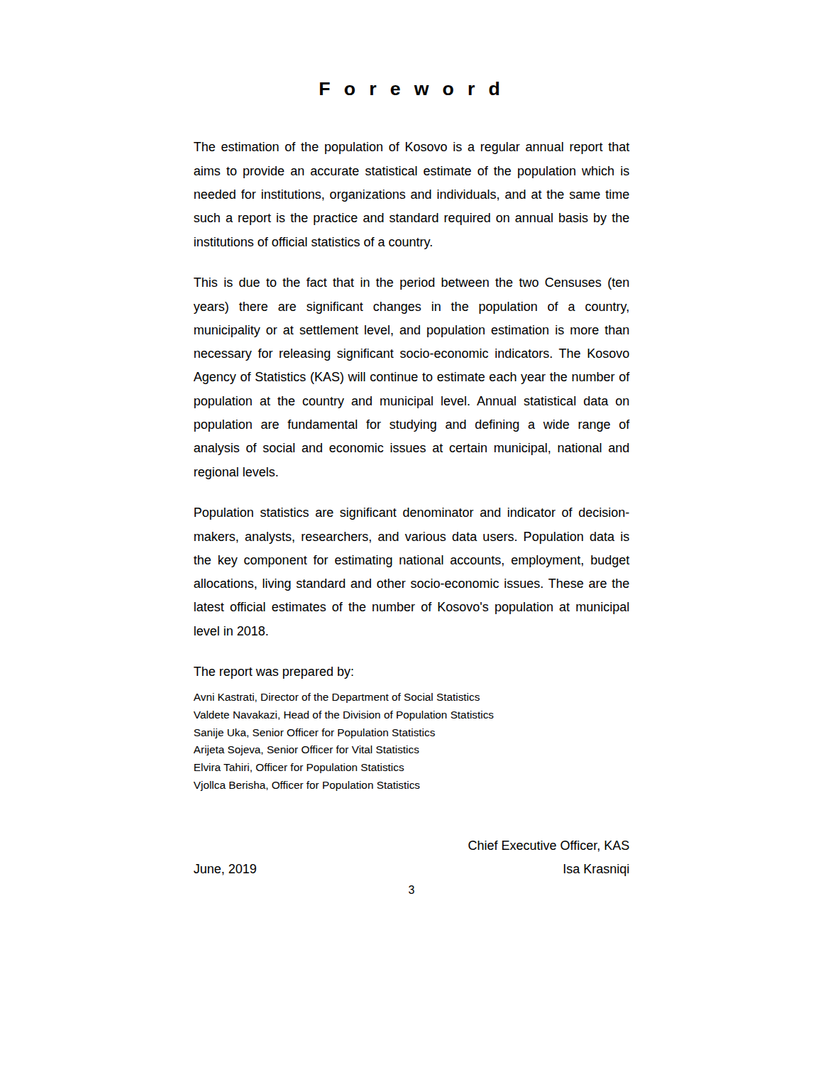F o r e w o r d
The estimation of the population of Kosovo is a regular annual report that aims to provide an accurate statistical estimate of the population which is needed for institutions, organizations and individuals, and at the same time such a report is the practice and standard required on annual basis by the institutions of official statistics of a country.
This is due to the fact that in the period between the two Censuses (ten years) there are significant changes in the population of a country, municipality or at settlement level, and population estimation is more than necessary for releasing significant socio-economic indicators. The Kosovo Agency of Statistics (KAS) will continue to estimate each year the number of population at the country and municipal level. Annual statistical data on population are fundamental for studying and defining a wide range of analysis of social and economic issues at certain municipal, national and regional levels.
Population statistics are significant denominator and indicator of decision-makers, analysts, researchers, and various data users. Population data is the key component for estimating national accounts, employment, budget allocations, living standard and other socio-economic issues. These are the latest official estimates of the number of Kosovo's population at municipal level in 2018.
The report was prepared by:
Avni Kastrati, Director of the Department of Social Statistics
Valdete Navakazi, Head of the Division of Population Statistics
Sanije Uka, Senior Officer for Population Statistics
Arijeta Sojeva, Senior Officer for Vital Statistics
Elvira Tahiri, Officer for Population Statistics
Vjollca Berisha, Officer for Population Statistics
| | Chief Executive Officer, KAS |
| June, 2019 | Isa Krasniqi |
3